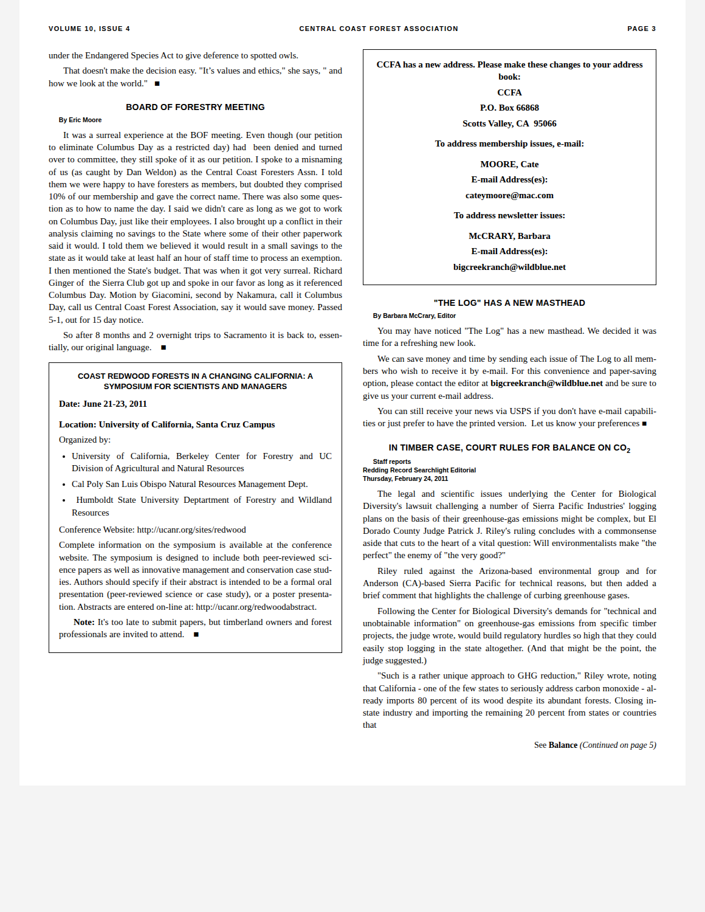VOLUME 10, ISSUE 4
CENTRAL COAST FOREST ASSOCIATION
PAGE 3
under the Endangered Species Act to give deference to spotted owls.
That doesn't make the decision easy. "It’s values and ethics," she says, " and how we look at the world."
Board of Forestry Meeting
By Eric Moore
It was a surreal experience at the BOF meeting. Even though (our petition to eliminate Columbus Day as a restricted day) had been denied and turned over to committee, they still spoke of it as our petition. I spoke to a misnaming of us (as caught by Dan Weldon) as the Central Coast Foresters Assn. I told them we were happy to have foresters as members, but doubted they comprised 10% of our membership and gave the correct name. There was also some question as to how to name the day. I said we didn't care as long as we got to work on Columbus Day, just like their employees. I also brought up a conflict in their analysis claiming no savings to the State where some of their other paperwork said it would. I told them we believed it would result in a small savings to the state as it would take at least half an hour of staff time to process an exemption. I then mentioned the State's budget. That was when it got very surreal. Richard Ginger of the Sierra Club got up and spoke in our favor as long as it referenced Columbus Day. Motion by Giacomini, second by Nakamura, call it Columbus Day, call us Central Coast Forest Association, say it would save money. Passed 5-1, out for 15 day notice.
So after 8 months and 2 overnight trips to Sacramento it is back to, essentially, our original language.
Coast Redwood Forests in a Changing California: A Symposium for Scientists and Managers
Date: June 21-23, 2011
Location: University of California, Santa Cruz Campus
Organized by:
University of California, Berkeley Center for Forestry and UC Division of Agricultural and Natural Resources
Cal Poly San Luis Obispo Natural Resources Management Dept.
Humboldt State University Deptartment of Forestry and Wildland Resources
Conference Website: http://ucanr.org/sites/redwood
Complete information on the symposium is available at the conference website. The symposium is designed to include both peer-reviewed science papers as well as innovative management and conservation case studies. Authors should specify if their abstract is intended to be a formal oral presentation (peer-reviewed science or case study), or a poster presentation. Abstracts are entered on-line at: http://ucanr.org/redwoodabstract.
Note: It's too late to submit papers, but timberland owners and forest professionals are invited to attend.
CCFA has a new address. Please make these changes to your address book:
CCFA
P.O. Box 66868
Scotts Valley, CA 95066
To address membership issues, e-mail:
MOORE, Cate
E-mail Address(es):
cateymoore@mac.com
To address newsletter issues:
McCRARY, Barbara
E-mail Address(es):
bigcreekranch@wildblue.net
"the Log" Has a New Masthead
By Barbara McCrary, Editor
You may have noticed "The Log" has a new masthead. We decided it was time for a refreshing new look.
We can save money and time by sending each issue of The Log to all members who wish to receive it by e-mail. For this convenience and paper-saving option, please contact the editor at bigcreekranch@wildblue.net and be sure to give us your current e-mail address.
You can still receive your news via USPS if you don't have e-mail capabilities or just prefer to have the printed version. Let us know your preferences ■
In Timber Case, Court rules For Balance on CO2
Staff reports
Redding Record Searchlight Editorial
Thursday, February 24, 2011
The legal and scientific issues underlying the Center for Biological Diversity's lawsuit challenging a number of Sierra Pacific Industries' logging plans on the basis of their greenhouse-gas emissions might be complex, but El Dorado County Judge Patrick J. Riley's ruling concludes with a commonsense aside that cuts to the heart of a vital question: Will environmentalists make "the perfect" the enemy of "the very good?"
Riley ruled against the Arizona-based environmental group and for Anderson (CA)-based Sierra Pacific for technical reasons, but then added a brief comment that highlights the challenge of curbing greenhouse gases.
Following the Center for Biological Diversity's demands for "technical and unobtainable information" on greenhouse-gas emissions from specific timber projects, the judge wrote, would build regulatory hurdles so high that they could easily stop logging in the state altogether. (And that might be the point, the judge suggested.)
"Such is a rather unique approach to GHG reduction," Riley wrote, noting that California - one of the few states to seriously address carbon monoxide - already imports 80 percent of its wood despite its abundant forests. Closing in-state industry and importing the remaining 20 percent from states or countries that
See Balance (Continued on page 5)